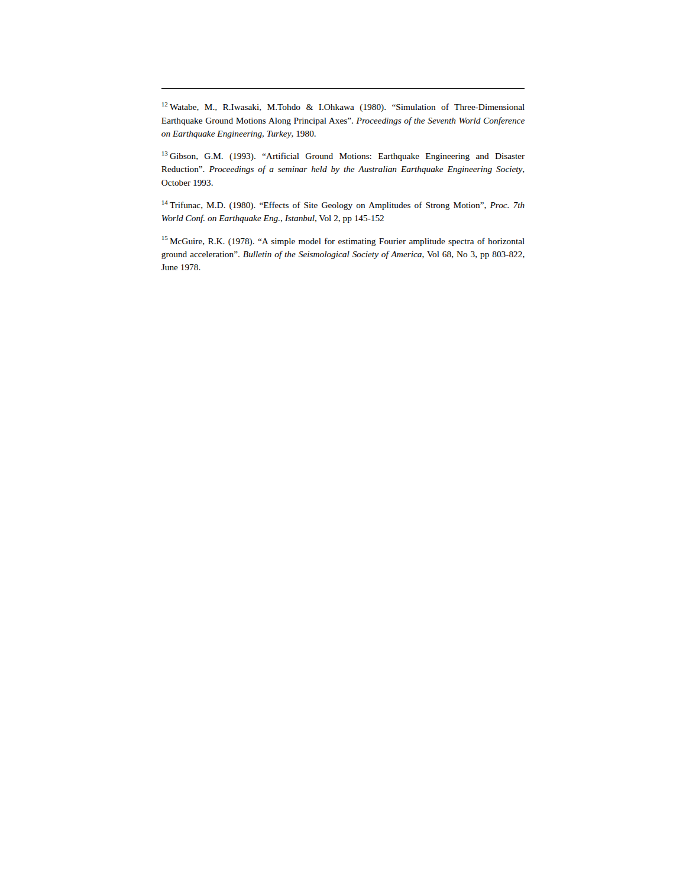12Watabe, M., R.Iwasaki, M.Tohdo & I.Ohkawa (1980). “Simulation of Three-Dimensional Earthquake Ground Motions Along Principal Axes”. Proceedings of the Seventh World Conference on Earthquake Engineering, Turkey, 1980.
13Gibson, G.M. (1993). “Artificial Ground Motions: Earthquake Engineering and Disaster Reduction”. Proceedings of a seminar held by the Australian Earthquake Engineering Society, October 1993.
14Trifunac, M.D. (1980). “Effects of Site Geology on Amplitudes of Strong Motion”, Proc. 7th World Conf. on Earthquake Eng., Istanbul, Vol 2, pp 145-152
15McGuire, R.K. (1978). “A simple model for estimating Fourier amplitude spectra of horizontal ground acceleration”. Bulletin of the Seismological Society of America, Vol 68, No 3, pp 803-822, June 1978.